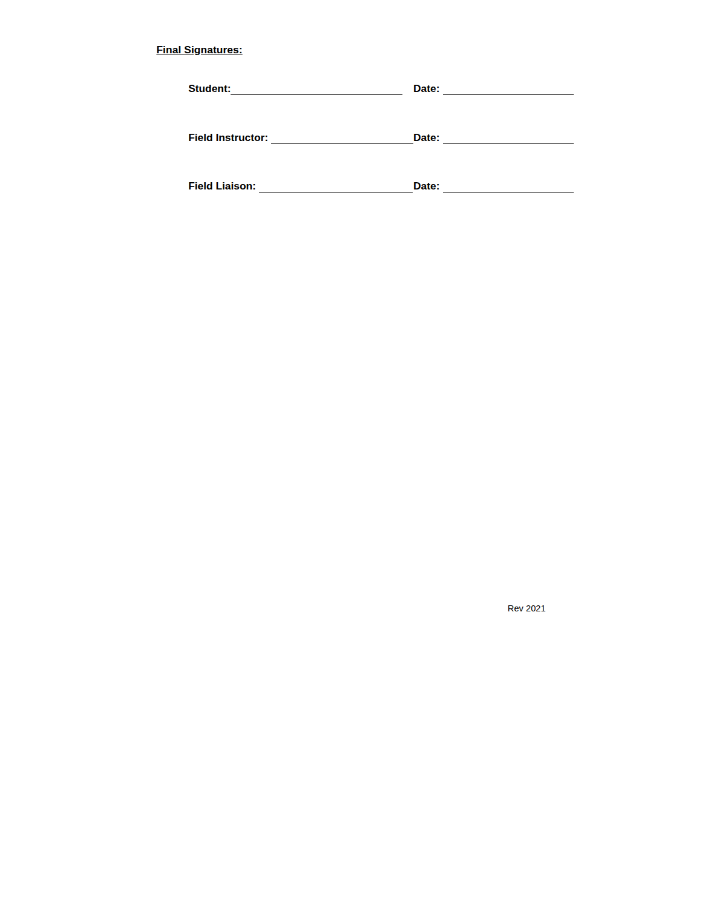Final Signatures:
| Student: | Date: |
| Field Instructor: | Date: |
| Field Liaison: | Date: |
Rev 2021